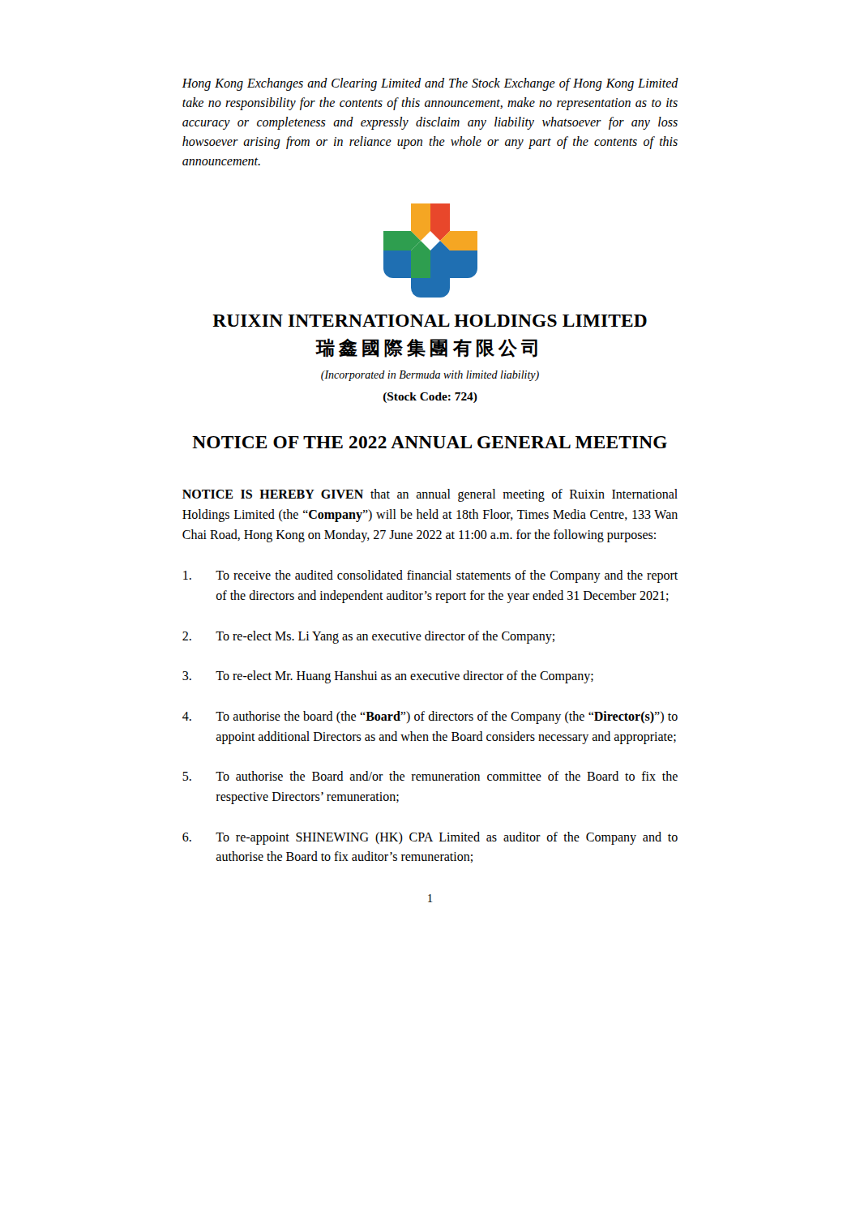Hong Kong Exchanges and Clearing Limited and The Stock Exchange of Hong Kong Limited take no responsibility for the contents of this announcement, make no representation as to its accuracy or completeness and expressly disclaim any liability whatsoever for any loss howsoever arising from or in reliance upon the whole or any part of the contents of this announcement.
RUIXIN INTERNATIONAL HOLDINGS LIMITED
瑞鑫國際集團有限公司
(Incorporated in Bermuda with limited liability)
(Stock Code: 724)
NOTICE OF THE 2022 ANNUAL GENERAL MEETING
NOTICE IS HEREBY GIVEN that an annual general meeting of Ruixin International Holdings Limited (the “Company”) will be held at 18th Floor, Times Media Centre, 133 Wan Chai Road, Hong Kong on Monday, 27 June 2022 at 11:00 a.m. for the following purposes:
1. To receive the audited consolidated financial statements of the Company and the report of the directors and independent auditor’s report for the year ended 31 December 2021;
2. To re-elect Ms. Li Yang as an executive director of the Company;
3. To re-elect Mr. Huang Hanshui as an executive director of the Company;
4. To authorise the board (the “Board”) of directors of the Company (the “Director(s)”) to appoint additional Directors as and when the Board considers necessary and appropriate;
5. To authorise the Board and/or the remuneration committee of the Board to fix the respective Directors’ remuneration;
6. To re-appoint SHINEWING (HK) CPA Limited as auditor of the Company and to authorise the Board to fix auditor’s remuneration;
1